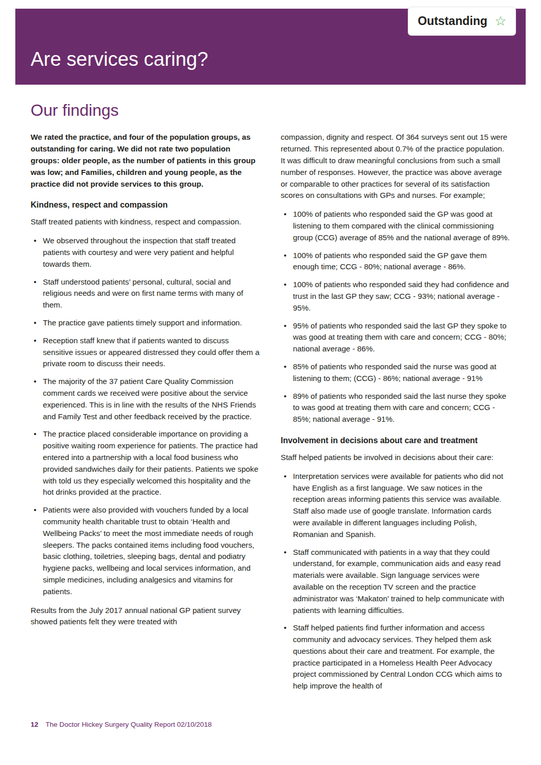Outstanding ☆
Are services caring?
Our findings
We rated the practice, and four of the population groups, as outstanding for caring. We did not rate two population groups: older people, as the number of patients in this group was low; and Families, children and young people, as the practice did not provide services to this group.
Kindness, respect and compassion
Staff treated patients with kindness, respect and compassion.
We observed throughout the inspection that staff treated patients with courtesy and were very patient and helpful towards them.
Staff understood patients’ personal, cultural, social and religious needs and were on first name terms with many of them.
The practice gave patients timely support and information.
Reception staff knew that if patients wanted to discuss sensitive issues or appeared distressed they could offer them a private room to discuss their needs.
The majority of the 37 patient Care Quality Commission comment cards we received were positive about the service experienced. This is in line with the results of the NHS Friends and Family Test and other feedback received by the practice.
The practice placed considerable importance on providing a positive waiting room experience for patients. The practice had entered into a partnership with a local food business who provided sandwiches daily for their patients. Patients we spoke with told us they especially welcomed this hospitality and the hot drinks provided at the practice.
Patients were also provided with vouchers funded by a local community health charitable trust to obtain ‘Health and Wellbeing Packs’ to meet the most immediate needs of rough sleepers. The packs contained items including food vouchers, basic clothing, toiletries, sleeping bags, dental and podiatry hygiene packs, wellbeing and local services information, and simple medicines, including analgesics and vitamins for patients.
Results from the July 2017 annual national GP patient survey showed patients felt they were treated with
compassion, dignity and respect. Of 364 surveys sent out 15 were returned. This represented about 0.7% of the practice population. It was difficult to draw meaningful conclusions from such a small number of responses. However, the practice was above average or comparable to other practices for several of its satisfaction scores on consultations with GPs and nurses. For example;
100% of patients who responded said the GP was good at listening to them compared with the clinical commissioning group (CCG) average of 85% and the national average of 89%.
100% of patients who responded said the GP gave them enough time; CCG - 80%; national average - 86%.
100% of patients who responded said they had confidence and trust in the last GP they saw; CCG - 93%; national average - 95%.
95% of patients who responded said the last GP they spoke to was good at treating them with care and concern; CCG - 80%; national average - 86%.
85% of patients who responded said the nurse was good at listening to them; (CCG) - 86%; national average - 91%
89% of patients who responded said the last nurse they spoke to was good at treating them with care and concern; CCG - 85%; national average - 91%.
Involvement in decisions about care and treatment
Staff helped patients be involved in decisions about their care:
Interpretation services were available for patients who did not have English as a first language. We saw notices in the reception areas informing patients this service was available. Staff also made use of google translate. Information cards were available in different languages including Polish, Romanian and Spanish.
Staff communicated with patients in a way that they could understand, for example, communication aids and easy read materials were available. Sign language services were available on the reception TV screen and the practice administrator was ‘Makaton’ trained to help communicate with patients with learning difficulties.
Staff helped patients find further information and access community and advocacy services. They helped them ask questions about their care and treatment. For example, the practice participated in a Homeless Health Peer Advocacy project commissioned by Central London CCG which aims to help improve the health of
12 The Doctor Hickey Surgery Quality Report 02/10/2018